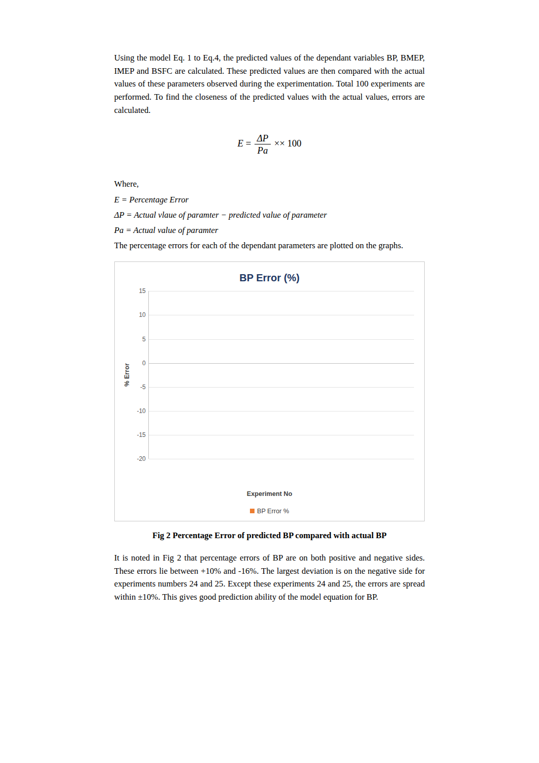Using the model Eq. 1 to Eq.4, the predicted values of the dependant variables BP, BMEP, IMEP and BSFC are calculated. These predicted values are then compared with the actual values of these parameters observed during the experimentation. Total 100 experiments are performed. To find the closeness of the predicted values with the actual values, errors are calculated.
E = ΔP Pa ×× 100
Where,
E = Percentage Error
ΔP = Actual vlaue of paramter − predicted value of parameter
Pa = Actual value of paramter
The percentage errors for each of the dependant parameters are plotted on the graphs.
BP Error (%)
% Error
15
10
5
0
-5
-10
-15
-20
Experiment No
BP Error %
Fig 2 Percentage Error of predicted BP compared with actual BP
It is noted in Fig 2 that percentage errors of BP are on both positive and negative sides. These errors lie between +10% and -16%. The largest deviation is on the negative side for experiments numbers 24 and 25. Except these experiments 24 and 25, the errors are spread within ±10%. This gives good prediction ability of the model equation for BP.